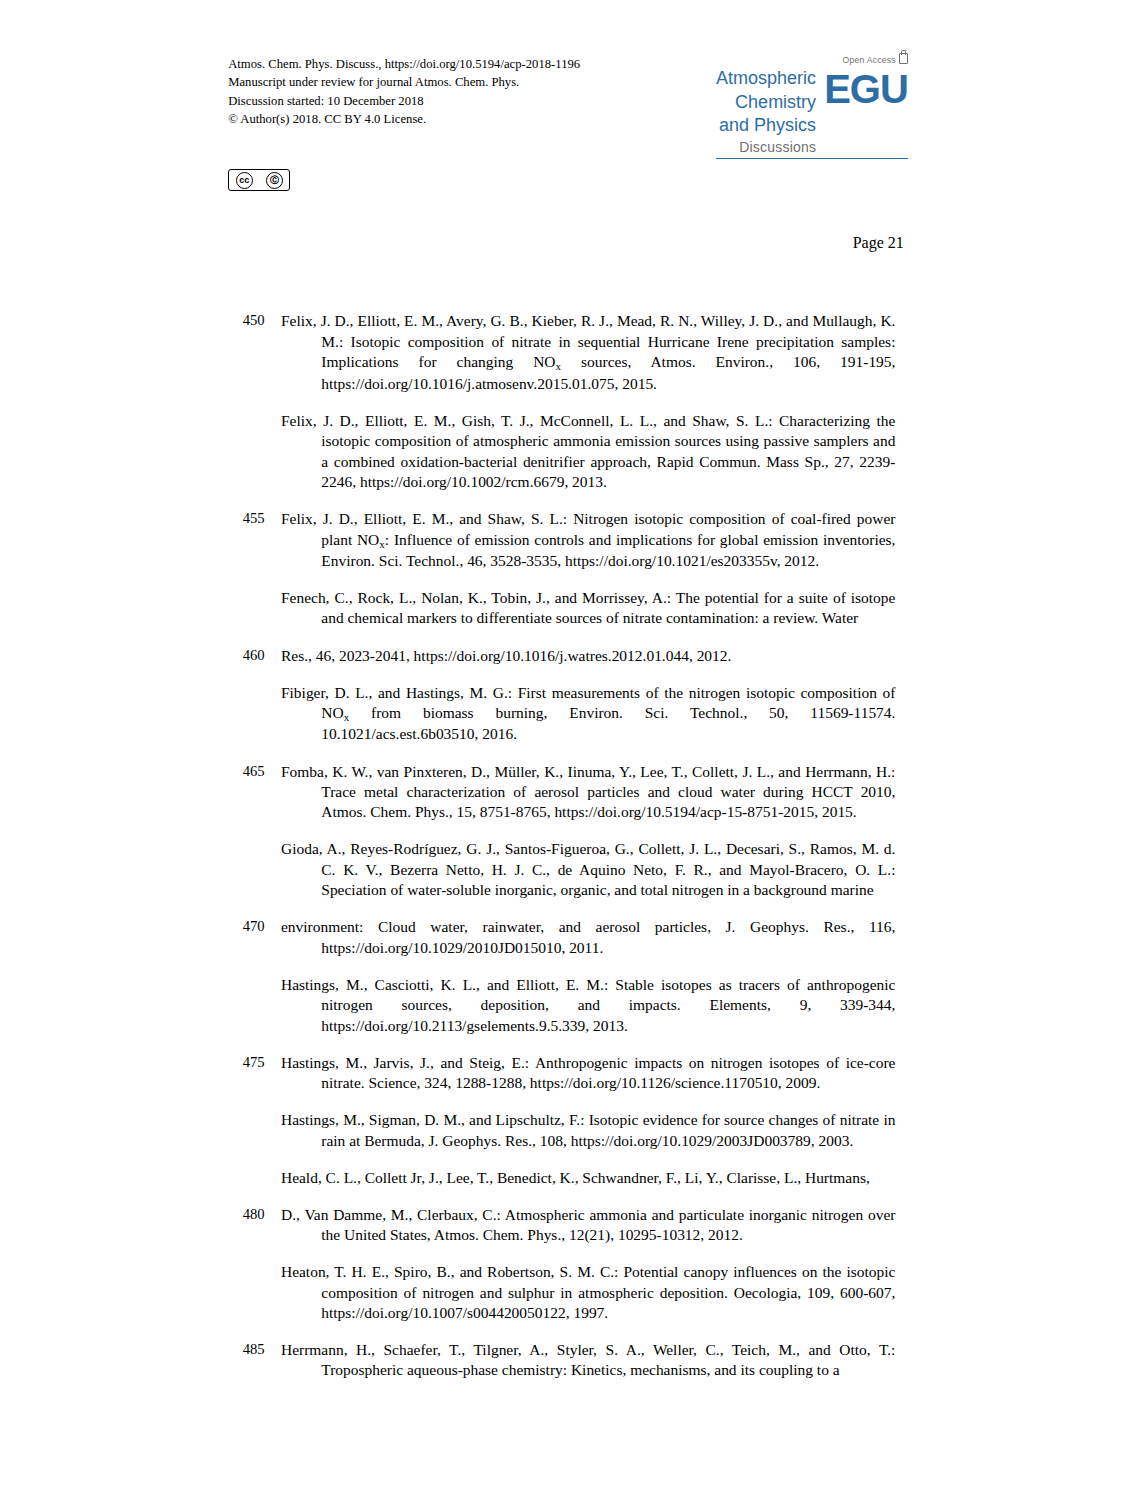Atmos. Chem. Phys. Discuss., https://doi.org/10.5194/acp-2018-1196
Manuscript under review for journal Atmos. Chem. Phys.
Discussion started: 10 December 2018
© Author(s) 2018. CC BY 4.0 License.
Open Access
Atmospheric Chemistry and Physics Discussions
EGU
ccⒸ
Page 21
450 Felix, J. D., Elliott, E. M., Avery, G. B., Kieber, R. J., Mead, R. N., Willey, J. D., and Mullaugh, K. M.: Isotopic composition of nitrate in sequential Hurricane Irene precipitation samples: Implications for changing NOx sources, Atmos. Environ., 106, 191-195, https://doi.org/10.1016/j.atmosenv.2015.01.075, 2015.
Felix, J. D., Elliott, E. M., Gish, T. J., McConnell, L. L., and Shaw, S. L.: Characterizing the isotopic composition of atmospheric ammonia emission sources using passive samplers and a combined oxidation-bacterial denitrifier approach, Rapid Commun. Mass Sp., 27, 2239-2246, https://doi.org/10.1002/rcm.6679, 2013.
455 Felix, J. D., Elliott, E. M., and Shaw, S. L.: Nitrogen isotopic composition of coal-fired power plant NOx: Influence of emission controls and implications for global emission inventories, Environ. Sci. Technol., 46, 3528-3535, https://doi.org/10.1021/es203355v, 2012.
Fenech, C., Rock, L., Nolan, K., Tobin, J., and Morrissey, A.: The potential for a suite of isotope and chemical markers to differentiate sources of nitrate contamination: a review. Water
460 Res., 46, 2023-2041, https://doi.org/10.1016/j.watres.2012.01.044, 2012.
Fibiger, D. L., and Hastings, M. G.: First measurements of the nitrogen isotopic composition of NOx from biomass burning, Environ. Sci. Technol., 50, 11569-11574. 10.1021/acs.est.6b03510, 2016.
465 Fomba, K. W., van Pinxteren, D., Müller, K., Iinuma, Y., Lee, T., Collett, J. L., and Herrmann, H.: Trace metal characterization of aerosol particles and cloud water during HCCT 2010, Atmos. Chem. Phys., 15, 8751-8765, https://doi.org/10.5194/acp-15-8751-2015, 2015.
Gioda, A., Reyes-Rodríguez, G. J., Santos-Figueroa, G., Collett, J. L., Decesari, S., Ramos, M. d. C. K. V., Bezerra Netto, H. J. C., de Aquino Neto, F. R., and Mayol-Bracero, O. L.: Speciation of water-soluble inorganic, organic, and total nitrogen in a background marine
470 environment: Cloud water, rainwater, and aerosol particles, J. Geophys. Res., 116, https://doi.org/10.1029/2010JD015010, 2011.
Hastings, M., Casciotti, K. L., and Elliott, E. M.: Stable isotopes as tracers of anthropogenic nitrogen sources, deposition, and impacts. Elements, 9, 339-344, https://doi.org/10.2113/gselements.9.5.339, 2013.
475 Hastings, M., Jarvis, J., and Steig, E.: Anthropogenic impacts on nitrogen isotopes of ice-core nitrate. Science, 324, 1288-1288, https://doi.org/10.1126/science.1170510, 2009.
Hastings, M., Sigman, D. M., and Lipschultz, F.: Isotopic evidence for source changes of nitrate in rain at Bermuda, J. Geophys. Res., 108, https://doi.org/10.1029/2003JD003789, 2003.
Heald, C. L., Collett Jr, J., Lee, T., Benedict, K., Schwandner, F., Li, Y., Clarisse, L., Hurtmans,
480 D., Van Damme, M., Clerbaux, C.: Atmospheric ammonia and particulate inorganic nitrogen over the United States, Atmos. Chem. Phys., 12(21), 10295-10312, 2012.
Heaton, T. H. E., Spiro, B., and Robertson, S. M. C.: Potential canopy influences on the isotopic composition of nitrogen and sulphur in atmospheric deposition. Oecologia, 109, 600-607, https://doi.org/10.1007/s004420050122, 1997.
485 Herrmann, H., Schaefer, T., Tilgner, A., Styler, S. A., Weller, C., Teich, M., and Otto, T.: Tropospheric aqueous-phase chemistry: Kinetics, mechanisms, and its coupling to a